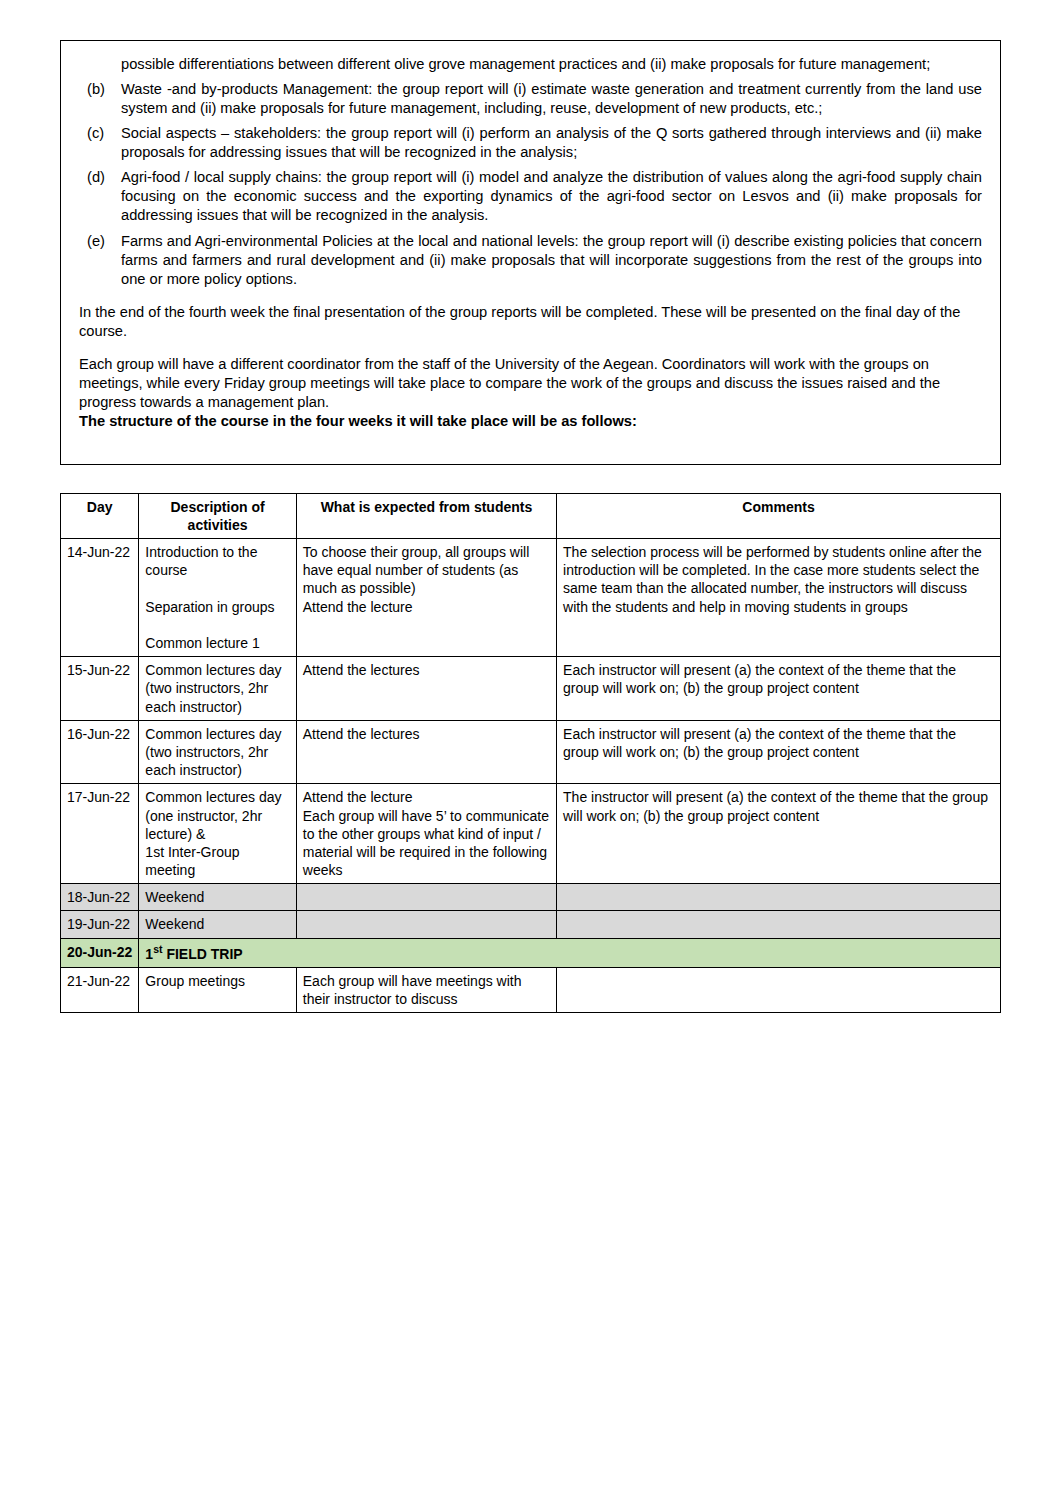possible differentiations between different olive grove management practices and (ii) make proposals for future management;
(b) Waste -and by-products Management: the group report will (i) estimate waste generation and treatment currently from the land use system and (ii) make proposals for future management, including, reuse, development of new products, etc.;
(c) Social aspects – stakeholders: the group report will (i) perform an analysis of the Q sorts gathered through interviews and (ii) make proposals for addressing issues that will be recognized in the analysis;
(d) Agri-food / local supply chains: the group report will (i) model and analyze the distribution of values along the agri-food supply chain focusing on the economic success and the exporting dynamics of the agri-food sector on Lesvos and (ii) make proposals for addressing issues that will be recognized in the analysis.
(e) Farms and Agri-environmental Policies at the local and national levels: the group report will (i) describe existing policies that concern farms and farmers and rural development and (ii) make proposals that will incorporate suggestions from the rest of the groups into one or more policy options.
In the end of the fourth week the final presentation of the group reports will be completed. These will be presented on the final day of the course.
Each group will have a different coordinator from the staff of the University of the Aegean. Coordinators will work with the groups on meetings, while every Friday group meetings will take place to compare the work of the groups and discuss the issues raised and the progress towards a management plan.
The structure of the course in the four weeks it will take place will be as follows:
| Day | Description of activities | What is expected from students | Comments |
| --- | --- | --- | --- |
| 14-Jun-22 | Introduction to the course Separation in groups Common lecture 1 | To choose their group, all groups will have equal number of students (as much as possible) Attend the lecture | The selection process will be performed by students online after the introduction will be completed. In the case more students select the same team than the allocated number, the instructors will discuss with the students and help in moving students in groups |
| 15-Jun-22 | Common lectures day (two instructors, 2hr each instructor) | Attend the lectures | Each instructor will present (a) the context of the theme that the group will work on; (b) the group project content |
| 16-Jun-22 | Common lectures day (two instructors, 2hr each instructor) | Attend the lectures | Each instructor will present (a) the context of the theme that the group will work on; (b) the group project content |
| 17-Jun-22 | Common lectures day (one instructor, 2hr lecture) & 1st Inter-Group meeting | Attend the lecture Each group will have 5’ to communicate to the other groups what kind of input / material will be required in the following weeks | The instructor will present (a) the context of the theme that the group will work on; (b) the group project content |
| 18-Jun-22 | Weekend | | |
| 19-Jun-22 | Weekend | | |
| 20-Jun-22 | 1 st FIELD TRIP |
| 21-Jun-22 | Group meetings | Each group will have meetings with their instructor to discuss | |